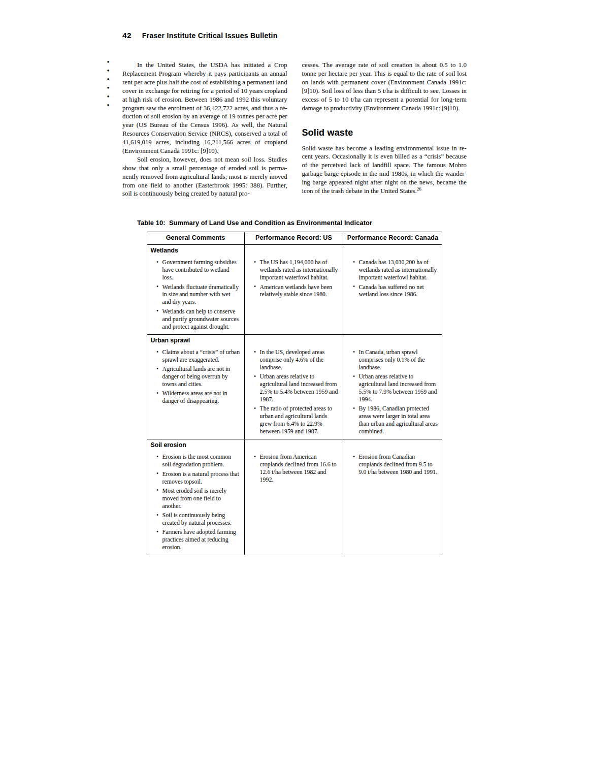42 Fraser Institute Critical Issues Bulletin
In the United States, the USDA has initiated a Crop Replacement Program whereby it pays participants an annual rent per acre plus half the cost of establishing a permanent land cover in exchange for retiring for a period of 10 years cropland at high risk of erosion. Between 1986 and 1992 this voluntary program saw the enrolment of 36,422,722 acres, and thus a reduction of soil erosion by an average of 19 tonnes per acre per year (US Bureau of the Census 1996). As well, the Natural Resources Conservation Service (NRCS), conserved a total of 41,619,019 acres, including 16,211,566 acres of cropland (Environment Canada 1991c: [9]10).
Soil erosion, however, does not mean soil loss. Studies show that only a small percentage of eroded soil is permanently removed from agricultural lands; most is merely moved from one field to another (Easterbrook 1995: 388). Further, soil is continuously being created by natural pro-
cesses. The average rate of soil creation is about 0.5 to 1.0 tonne per hectare per year. This is equal to the rate of soil lost on lands with permanent cover (Environment Canada 1991c: [9]10). Soil loss of less than 5 t/ha is difficult to see. Losses in excess of 5 to 10 t/ha can represent a potential for long-term damage to productivity (Environment Canada 1991c: [9]10).
Solid waste
Solid waste has become a leading environmental issue in recent years. Occasionally it is even billed as a “crisis” because of the perceived lack of landfill space. The famous Mobro garbage barge episode in the mid-1980s, in which the wandering barge appeared night after night on the news, became the icon of the trash debate in the United States.26
Table 10: Summary of Land Use and Condition as Environmental Indicator
| General Comments | Performance Record: US | Performance Record: Canada |
| --- | --- | --- |
| Wetlands | | |
| Government farming subsidies have contributed to wetland loss. Wetlands fluctuate dramatically in size and number with wet and dry years. Wetlands can help to conserve and purify groundwater sources and protect against drought. | The US has 1,194,000 ha of wetlands rated as internationally important waterfowl habitat. American wetlands have been relatively stable since 1980. | Canada has 13,030,200 ha of wetlands rated as internationally important waterfowl habitat. Canada has suffered no net wetland loss since 1986. |
| Urban sprawl | | |
| Claims about a “crisis” of urban sprawl are exaggerated. Agricultural lands are not in danger of being overrun by towns and cities. Wilderness areas are not in danger of disappearing. | In the US, developed areas comprise only 4.6% of the landbase. Urban areas relative to agricultural land increased from 2.5% to 5.4% between 1959 and 1987. The ratio of protected areas to urban and agricultural lands grew from 6.4% to 22.9% between 1959 and 1987. | In Canada, urban sprawl comprises only 0.1% of the landbase. Urban areas relative to agricultural land increased from 5.5% to 7.9% between 1959 and 1994. By 1986, Canadian protected areas were larger in total area than urban and agricultural areas combined. |
| Soil erosion | | |
| Erosion is the most common soil degradation problem. Erosion is a natural process that removes topsoil. Most eroded soil is merely moved from one field to another. Soil is continuously being created by natural processes. Farmers have adopted farming practices aimed at reducing erosion. | Erosion from American croplands declined from 16.6 to 12.6 t/ha between 1982 and 1992. | Erosion from Canadian croplands declined from 9.5 to 9.0 t/ha between 1980 and 1991. |